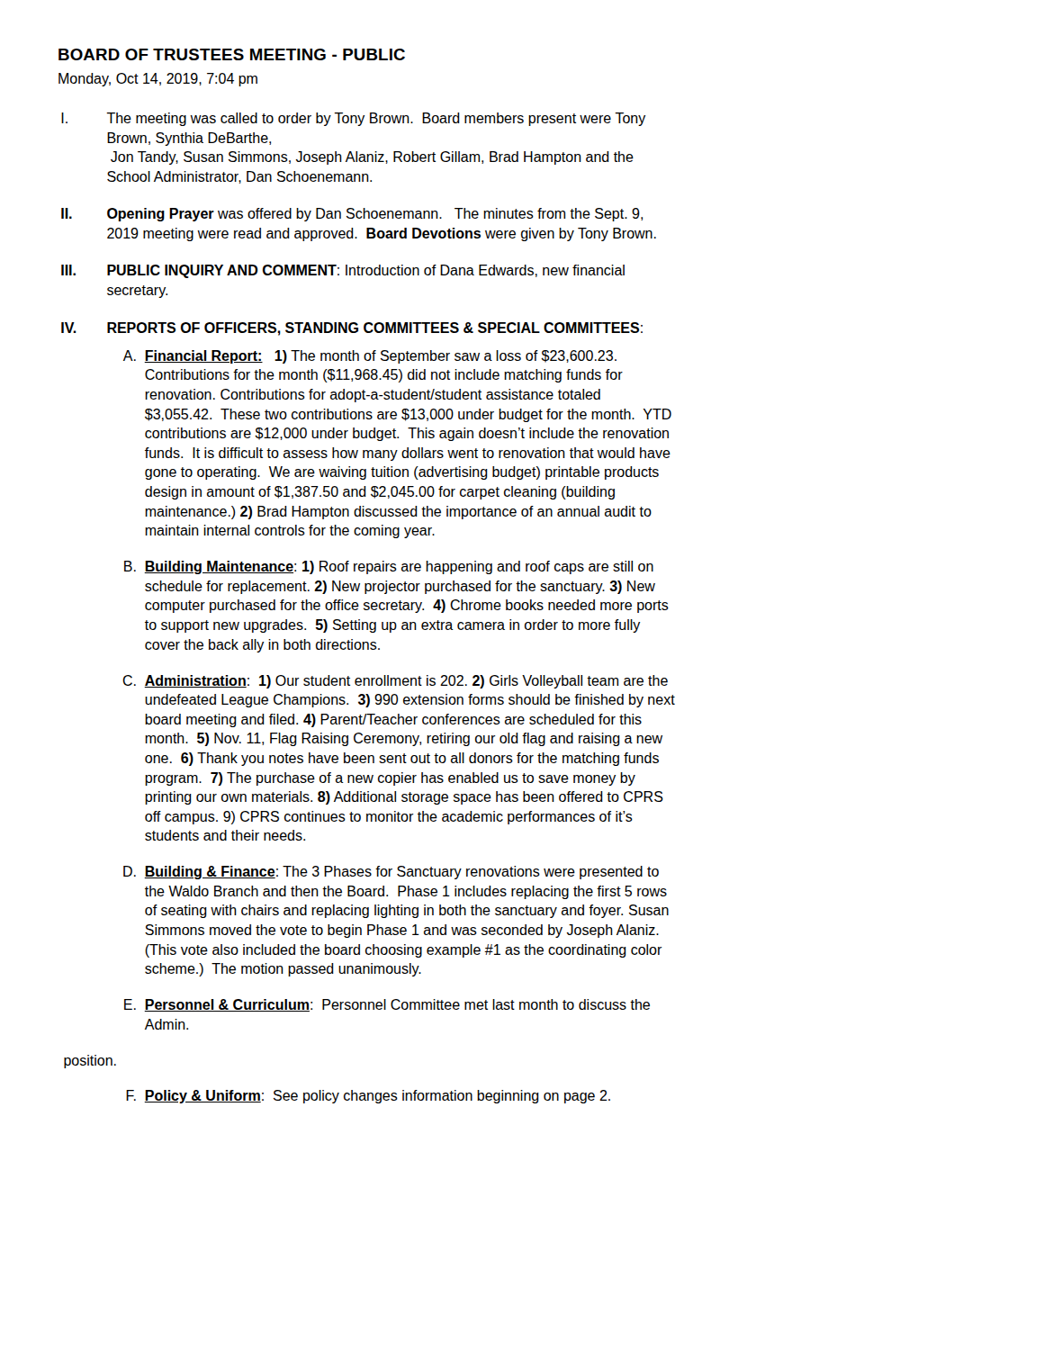BOARD OF TRUSTEES MEETING - PUBLIC
Monday, Oct 14, 2019, 7:04 pm
I. The meeting was called to order by Tony Brown. Board members present were Tony Brown, Synthia DeBarthe,
Jon Tandy, Susan Simmons, Joseph Alaniz, Robert Gillam, Brad Hampton and the School Administrator, Dan Schoenemann.
II. Opening Prayer was offered by Dan Schoenemann. The minutes from the Sept. 9, 2019 meeting were read and approved. Board Devotions were given by Tony Brown.
III. PUBLIC INQUIRY AND COMMENT: Introduction of Dana Edwards, new financial secretary.
IV. REPORTS OF OFFICERS, STANDING COMMITTEES & SPECIAL COMMITTEES:
A. Financial Report: 1) The month of September saw a loss of $23,600.23. Contributions for the month ($11,968.45) did not include matching funds for renovation. Contributions for adopt-a-student/student assistance totaled $3,055.42. These two contributions are $13,000 under budget for the month. YTD contributions are $12,000 under budget. This again doesn’t include the renovation funds. It is difficult to assess how many dollars went to renovation that would have gone to operating. We are waiving tuition (advertising budget) printable products design in amount of $1,387.50 and $2,045.00 for carpet cleaning (building maintenance.) 2) Brad Hampton discussed the importance of an annual audit to maintain internal controls for the coming year.
B. Building Maintenance: 1) Roof repairs are happening and roof caps are still on schedule for replacement. 2) New projector purchased for the sanctuary. 3) New computer purchased for the office secretary. 4) Chrome books needed more ports to support new upgrades. 5) Setting up an extra camera in order to more fully cover the back ally in both directions.
C. Administration: 1) Our student enrollment is 202. 2) Girls Volleyball team are the undefeated League Champions. 3) 990 extension forms should be finished by next board meeting and filed. 4) Parent/Teacher conferences are scheduled for this month. 5) Nov. 11, Flag Raising Ceremony, retiring our old flag and raising a new one. 6) Thank you notes have been sent out to all donors for the matching funds program. 7) The purchase of a new copier has enabled us to save money by printing our own materials. 8) Additional storage space has been offered to CPRS off campus. 9) CPRS continues to monitor the academic performances of it’s students and their needs.
D. Building & Finance: The 3 Phases for Sanctuary renovations were presented to the Waldo Branch and then the Board. Phase 1 includes replacing the first 5 rows of seating with chairs and replacing lighting in both the sanctuary and foyer. Susan Simmons moved the vote to begin Phase 1 and was seconded by Joseph Alaniz. (This vote also included the board choosing example #1 as the coordinating color scheme.) The motion passed unanimously.
E. Personnel & Curriculum: Personnel Committee met last month to discuss the Admin.
position.
F. Policy & Uniform: See policy changes information beginning on page 2.